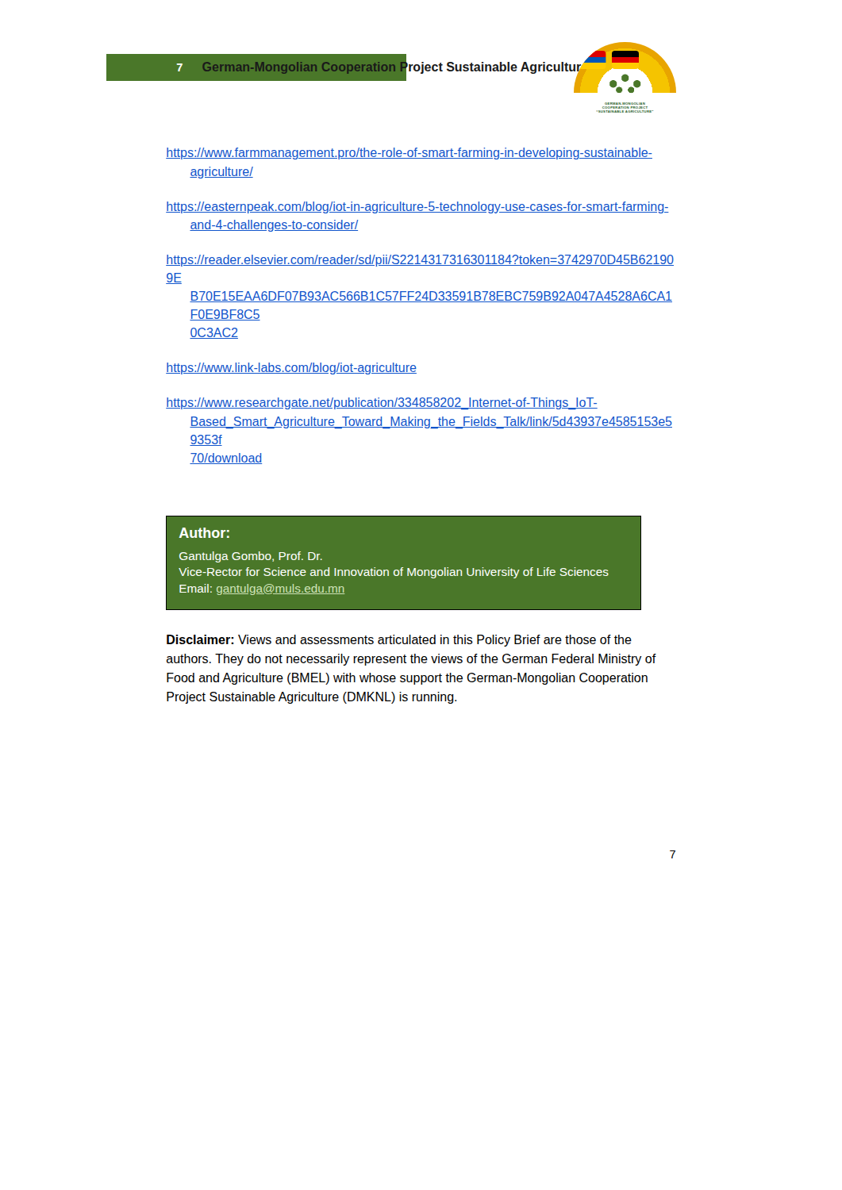7
German-Mongolian Cooperation Project Sustainable Agriculture
German-Mongolian
Cooperation Project
“Sustainable Agriculture”
https://www.farmmanagement.pro/the-role-of-smart-farming-in-developing-sustainable- agriculture/
https://easternpeak.com/blog/iot-in-agriculture-5-technology-use-cases-for-smart-farming- and-4-challenges-to-consider/
https://reader.elsevier.com/reader/sd/pii/S2214317316301184?token=3742970D45B621909E B70E15EAA6DF07B93AC566B1C57FF24D33591B78EBC759B92A047A4528A6CA1F0E9BF8C5 0C3AC2
https://www.link-labs.com/blog/iot-agriculture
https://www.researchgate.net/publication/334858202_Internet-of-Things_IoT- Based_Smart_Agriculture_Toward_Making_the_Fields_Talk/link/5d43937e4585153e59353f 70/download
Author:
Gantulga Gombo, Prof. Dr.
Vice-Rector for Science and Innovation of Mongolian University of Life Sciences
Email: gantulga@muls.edu.mn
Disclaimer: Views and assessments articulated in this Policy Brief are those of the authors. They do not necessarily represent the views of the German Federal Ministry of Food and Agriculture (BMEL) with whose support the German-Mongolian Cooperation Project Sustainable Agriculture (DMKNL) is running.
7